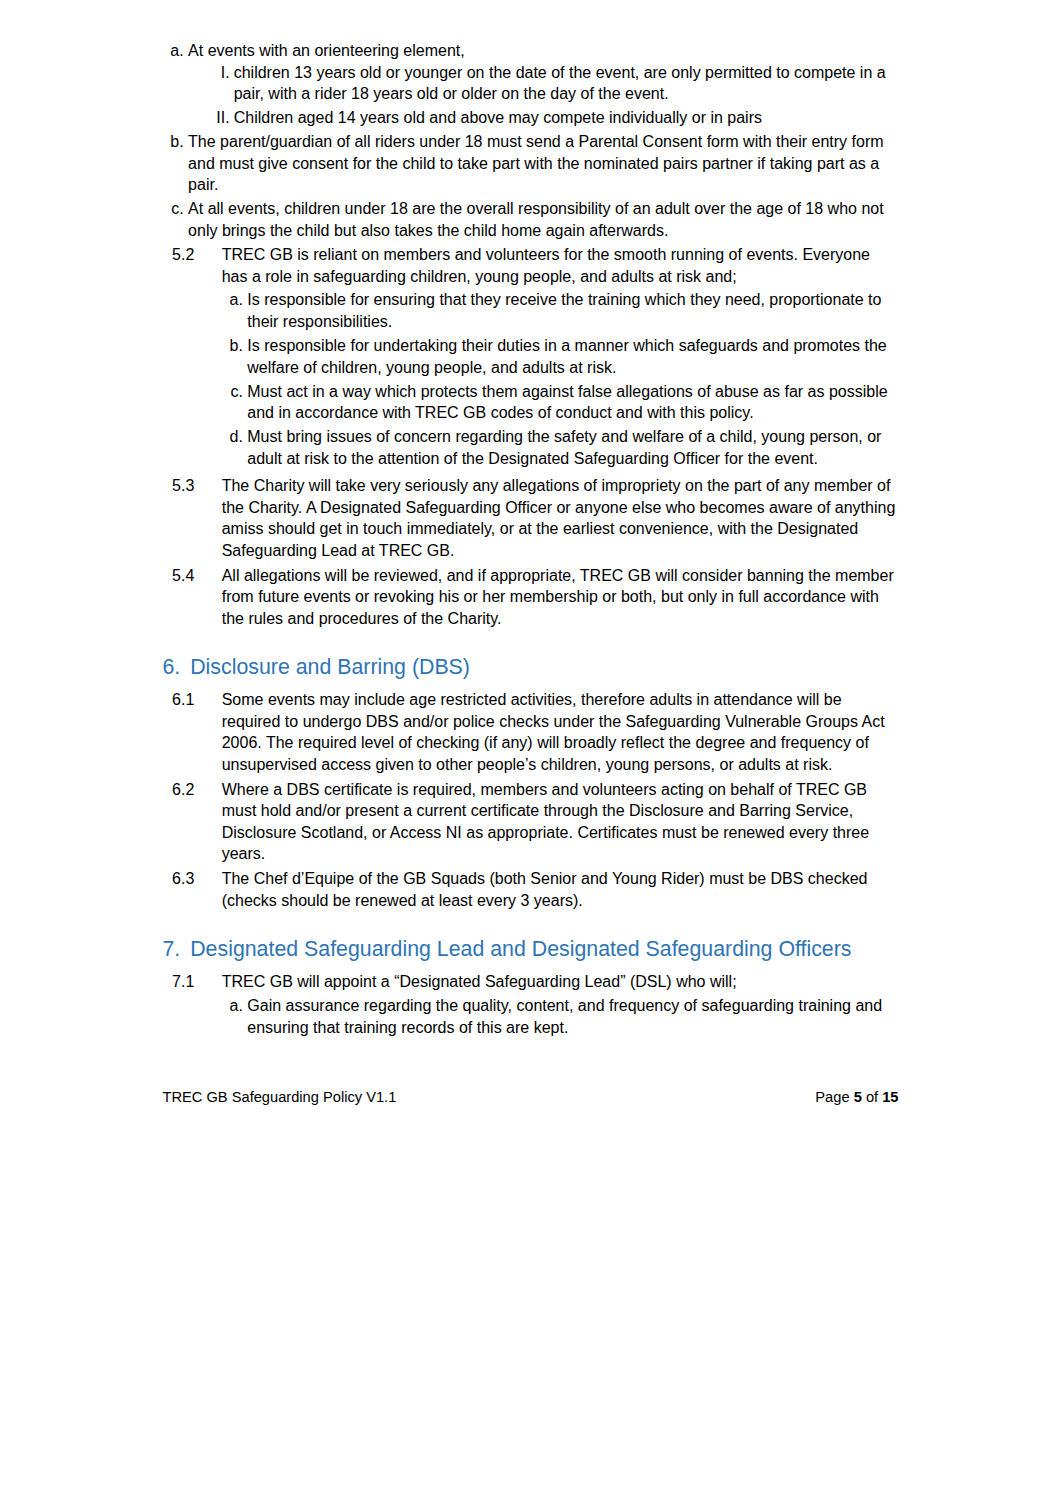At events with an orienteering element,
I. children 13 years old or younger on the date of the event, are only permitted to compete in a pair, with a rider 18 years old or older on the day of the event.
II. Children aged 14 years old and above may compete individually or in pairs
The parent/guardian of all riders under 18 must send a Parental Consent form with their entry form and must give consent for the child to take part with the nominated pairs partner if taking part as a pair.
At all events, children under 18 are the overall responsibility of an adult over the age of 18 who not only brings the child but also takes the child home again afterwards.
5.2 TREC GB is reliant on members and volunteers for the smooth running of events. Everyone has a role in safeguarding children, young people, and adults at risk and;
Is responsible for ensuring that they receive the training which they need, proportionate to their responsibilities.
Is responsible for undertaking their duties in a manner which safeguards and promotes the welfare of children, young people, and adults at risk.
Must act in a way which protects them against false allegations of abuse as far as possible and in accordance with TREC GB codes of conduct and with this policy.
Must bring issues of concern regarding the safety and welfare of a child, young person, or adult at risk to the attention of the Designated Safeguarding Officer for the event.
5.3 The Charity will take very seriously any allegations of impropriety on the part of any member of the Charity. A Designated Safeguarding Officer or anyone else who becomes aware of anything amiss should get in touch immediately, or at the earliest convenience, with the Designated Safeguarding Lead at TREC GB.
5.4 All allegations will be reviewed, and if appropriate, TREC GB will consider banning the member from future events or revoking his or her membership or both, but only in full accordance with the rules and procedures of the Charity.
6. Disclosure and Barring (DBS)
6.1 Some events may include age restricted activities, therefore adults in attendance will be required to undergo DBS and/or police checks under the Safeguarding Vulnerable Groups Act 2006. The required level of checking (if any) will broadly reflect the degree and frequency of unsupervised access given to other people’s children, young persons, or adults at risk.
6.2 Where a DBS certificate is required, members and volunteers acting on behalf of TREC GB must hold and/or present a current certificate through the Disclosure and Barring Service, Disclosure Scotland, or Access NI as appropriate. Certificates must be renewed every three years.
6.3 The Chef d’Equipe of the GB Squads (both Senior and Young Rider) must be DBS checked (checks should be renewed at least every 3 years).
7. Designated Safeguarding Lead and Designated Safeguarding Officers
7.1 TREC GB will appoint a “Designated Safeguarding Lead” (DSL) who will;
Gain assurance regarding the quality, content, and frequency of safeguarding training and ensuring that training records of this are kept.
TREC GB Safeguarding Policy V1.1 Page 5 of 15